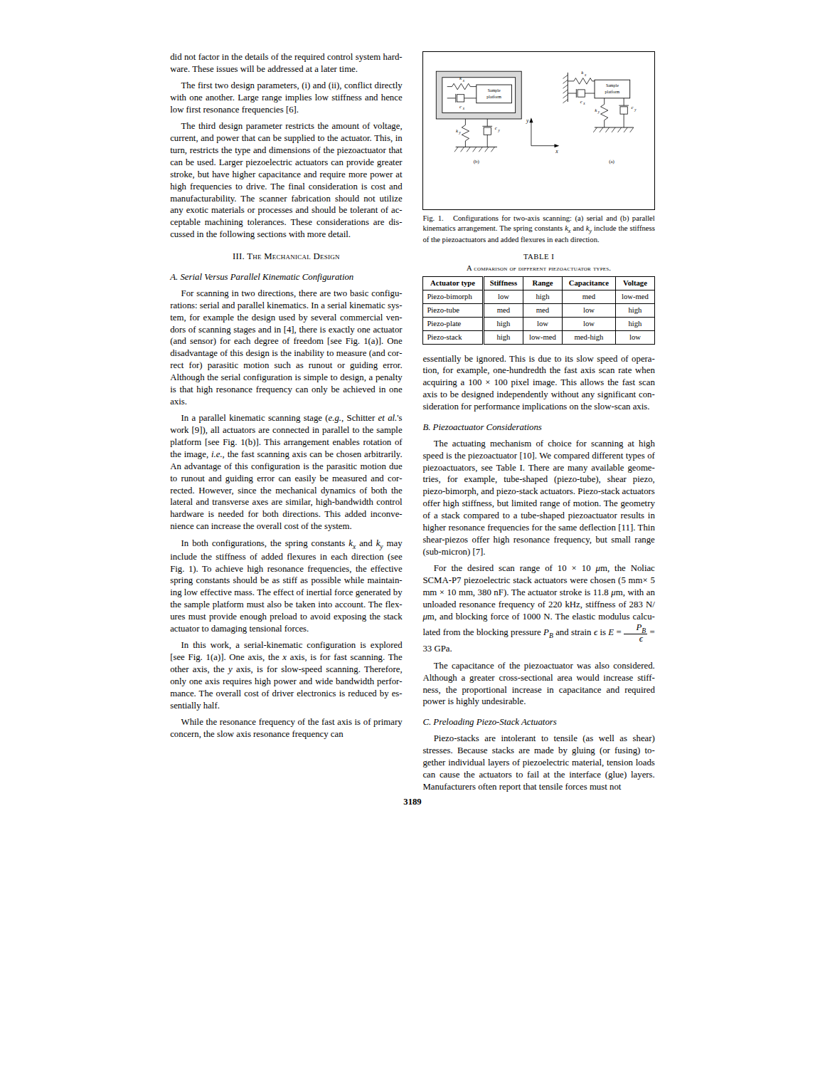did not factor in the details of the required control system hardware. These issues will be addressed at a later time.
The first two design parameters, (i) and (ii), conflict directly with one another. Large range implies low stiffness and hence low first resonance frequencies [6].
The third design parameter restricts the amount of voltage, current, and power that can be supplied to the actuator. This, in turn, restricts the type and dimensions of the piezoactuator that can be used. Larger piezoelectric actuators can provide greater stroke, but have higher capacitance and require more power at high frequencies to drive. The final consideration is cost and manufacturability. The scanner fabrication should not utilize any exotic materials or processes and should be tolerant of acceptable machining tolerances. These considerations are discussed in the following sections with more detail.
III. The Mechanical Design
A. Serial Versus Parallel Kinematic Configuration
For scanning in two directions, there are two basic configurations: serial and parallel kinematics. In a serial kinematic system, for example the design used by several commercial vendors of scanning stages and in [4], there is exactly one actuator (and sensor) for each degree of freedom [see Fig. 1(a)]. One disadvantage of this design is the inability to measure (and correct for) parasitic motion such as runout or guiding error. Although the serial configuration is simple to design, a penalty is that high resonance frequency can only be achieved in one axis.
In a parallel kinematic scanning stage (e.g., Schitter et al.'s work [9]), all actuators are connected in parallel to the sample platform [see Fig. 1(b)]. This arrangement enables rotation of the image, i.e., the fast scanning axis can be chosen arbitrarily. An advantage of this configuration is the parasitic motion due to runout and guiding error can easily be measured and corrected. However, since the mechanical dynamics of both the lateral and transverse axes are similar, high-bandwidth control hardware is needed for both directions. This added inconvenience can increase the overall cost of the system.
In both configurations, the spring constants kx and ky may include the stiffness of added flexures in each direction (see Fig. 1). To achieve high resonance frequencies, the effective spring constants should be as stiff as possible while maintaining low effective mass. The effect of inertial force generated by the sample platform must also be taken into account. The flexures must provide enough preload to avoid exposing the stack actuator to damaging tensional forces.
In this work, a serial-kinematic configuration is explored [see Fig. 1(a)]. One axis, the x axis, is for fast scanning. The other axis, the y axis, is for slow-speed scanning. Therefore, only one axis requires high power and wide bandwidth performance. The overall cost of driver electronics is reduced by essentially half.
While the resonance frequency of the fast axis is of primary concern, the slow axis resonance frequency can
Sample platform k x c x k y c y (b) y x Sample platform k x c x k y c y (a)
Fig. 1. Configurations for two-axis scanning: (a) serial and (b) parallel kinematics arrangement. The spring constants kx and ky include the stiffness of the piezoactuators and added flexures in each direction.
TABLE I
A comparison of different piezoactuator types.
| Actuator type | Stiffness | Range | Capacitance | Voltage |
| --- | --- | --- | --- | --- |
| Piezo-bimorph | low | high | med | low-med |
| Piezo-tube | med | med | low | high |
| Piezo-plate | high | low | low | high |
| Piezo-stack | high | low-med | med-high | low |
essentially be ignored. This is due to its slow speed of operation, for example, one-hundredth the fast axis scan rate when acquiring a 100 × 100 pixel image. This allows the fast scan axis to be designed independently without any significant consideration for performance implications on the slow-scan axis.
B. Piezoactuator Considerations
The actuating mechanism of choice for scanning at high speed is the piezoactuator [10]. We compared different types of piezoactuators, see Table I. There are many available geometries, for example, tube-shaped (piezo-tube), shear piezo, piezo-bimorph, and piezo-stack actuators. Piezo-stack actuators offer high stiffness, but limited range of motion. The geometry of a stack compared to a tube-shaped piezoactuator results in higher resonance frequencies for the same deflection [11]. Thin shear-piezos offer high resonance frequency, but small range (sub-micron) [7].
For the desired scan range of 10 × 10 μm, the Noliac SCMA-P7 piezoelectric stack actuators were chosen (5 mm× 5 mm × 10 mm, 380 nF). The actuator stroke is 11.8 μm, with an unloaded resonance frequency of 220 kHz, stiffness of 283 N/μm, and blocking force of 1000 N. The elastic modulus calculated from the blocking pressure PB and strain ϵ is E = PB ϵ = 33 GPa.
The capacitance of the piezoactuator was also considered. Although a greater cross-sectional area would increase stiffness, the proportional increase in capacitance and required power is highly undesirable.
C. Preloading Piezo-Stack Actuators
Piezo-stacks are intolerant to tensile (as well as shear) stresses. Because stacks are made by gluing (or fusing) together individual layers of piezoelectric material, tension loads can cause the actuators to fail at the interface (glue) layers. Manufacturers often report that tensile forces must not
3189